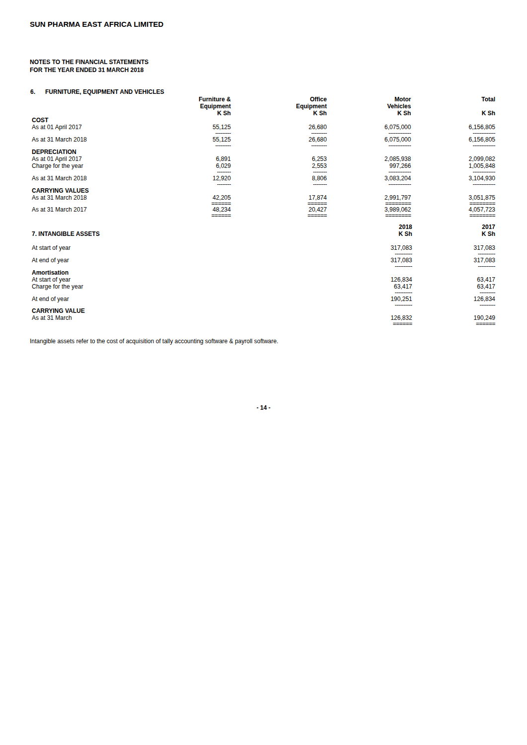SUN PHARMA EAST AFRICA LIMITED
NOTES TO THE FINANCIAL STATEMENTS
FOR THE YEAR ENDED 31 MARCH 2018
| 6. | FURNITURE, EQUIPMENT AND VEHICLES |
| | Furniture & Equipment K Sh | Office Equipment K Sh | Motor Vehicles K Sh | Total K Sh |
| --- | --- | --- | --- | --- |
| COST | | | | |
| As at 01 April 2017 | 55,125 | 26,680 | 6,075,000 | 6,156,805 |
| | --------- | --------- | ------------- | ------------- |
| As at 31 March 2018 | 55,125 | 26,680 | 6,075,000 | 6,156,805 |
| | --------- | --------- | ------------- | ------------- |
| DEPRECIATION | | | | |
| As at 01 April 2017 | 6,891 | 6,253 | 2,085,938 | 2,099,082 |
| Charge for the year | 6,029 | 2,553 | 997,266 | 1,005,848 |
| | -------- | -------- | ------------- | ------------- |
| As at 31 March 2018 | 12,920 | 8,806 | 3,083,204 | 3,104,930 |
| | -------- | -------- | ------------- | ------------- |
| CARRYING VALUES | | | | |
| As at 31 March 2018 | 42,205 | 17,874 | 2,991,797 | 3,051,875 |
| | ====== | ====== | ======== | ======== |
| As at 31 March 2017 | 48,234 | 20,427 | 3,989,062 | 4,057,723 |
| | ====== | ====== | ======== | ======== |
| | 2018 | 2017 |
| 7. INTANGIBLE ASSETS | K Sh | K Sh |
| At start of year | 317,083 | 317,083 |
| | ---------- | ---------- |
| At end of year | 317,083 | 317,083 |
| | ---------- | ---------- |
| Amortisation | | |
| At start of year | 126,834 | 63,417 |
| Charge for the year | 63,417 | 63,417 |
| | ---------- | --------- |
| At end of year | 190,251 | 126,834 |
| | ---------- | --------- |
| CARRYING VALUE | | |
| As at 31 March | 126,832 | 190,249 |
| | ====== | ====== |
Intangible assets refer to the cost of acquisition of tally accounting software & payroll software.
- 14 -